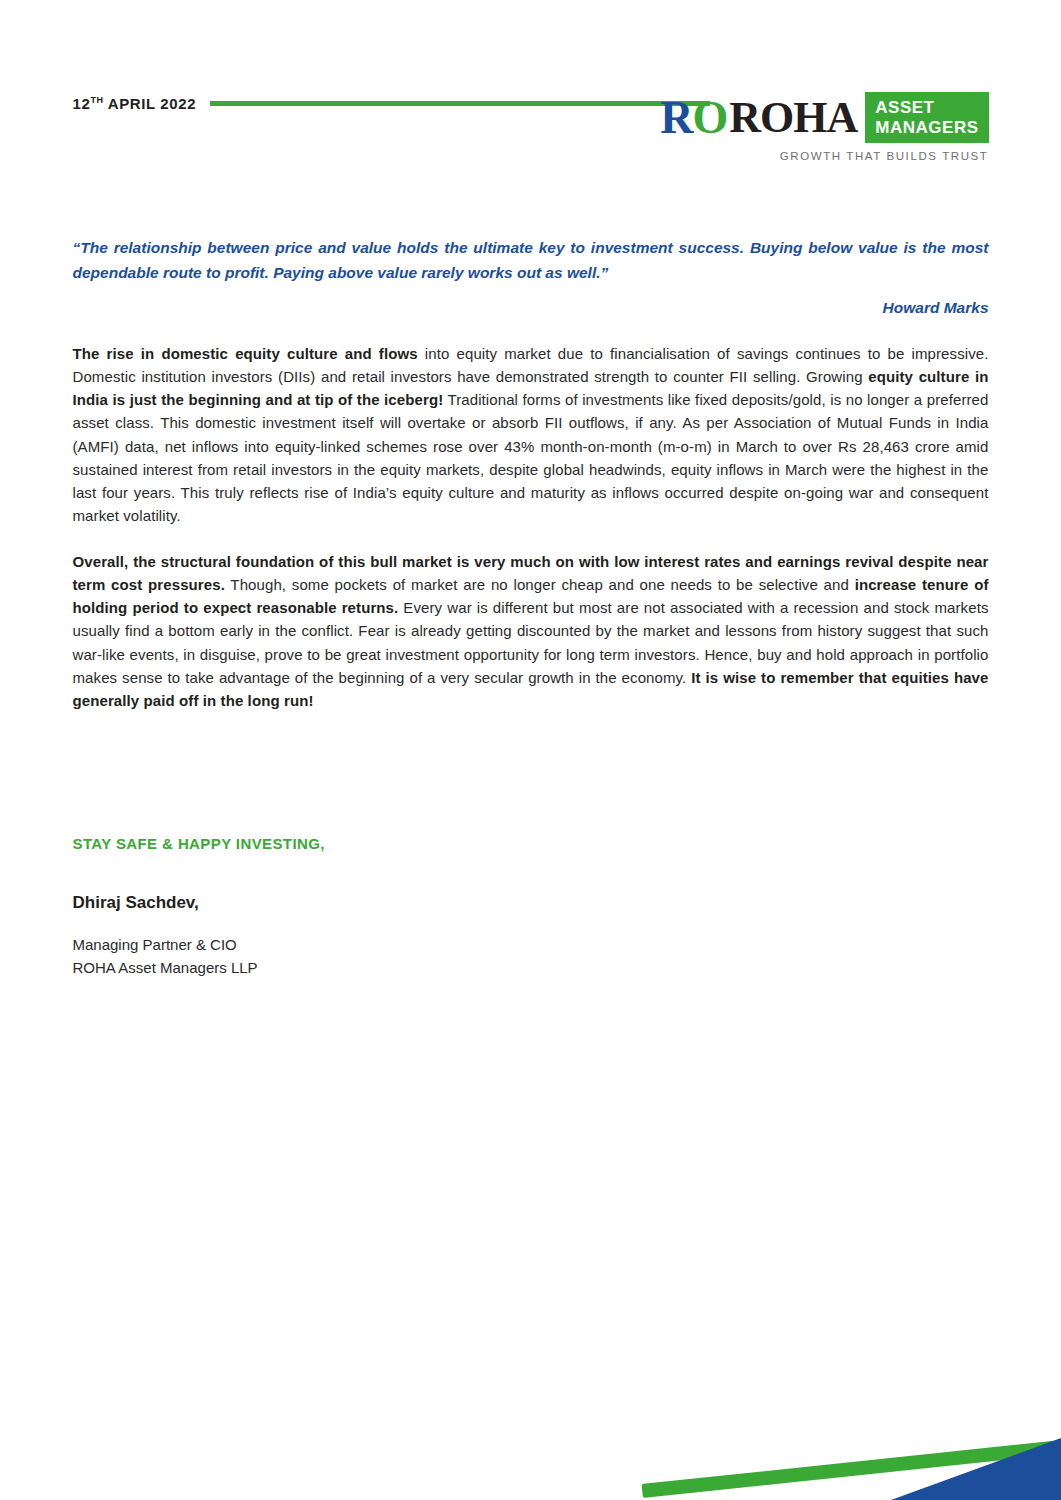ROROHA
ASSET MANAGERS
Growth that builds trust
12TH APRIL 2022
“The relationship between price and value holds the ultimate key to investment success. Buying below value is the most dependable route to profit. Paying above value rarely works out as well.”
Howard Marks
The rise in domestic equity culture and flows into equity market due to financialisation of savings continues to be impressive. Domestic institution investors (DIIs) and retail investors have demonstrated strength to counter FII selling. Growing equity culture in India is just the beginning and at tip of the iceberg! Traditional forms of investments like fixed deposits/gold, is no longer a preferred asset class. This domestic investment itself will overtake or absorb FII outflows, if any. As per Association of Mutual Funds in India (AMFI) data, net inflows into equity-linked schemes rose over 43% month-on-month (m-o-m) in March to over Rs 28,463 crore amid sustained interest from retail investors in the equity markets, despite global headwinds, equity inflows in March were the highest in the last four years. This truly reflects rise of India’s equity culture and maturity as inflows occurred despite on-going war and consequent market volatility.
Overall, the structural foundation of this bull market is very much on with low interest rates and earnings revival despite near term cost pressures. Though, some pockets of market are no longer cheap and one needs to be selective and increase tenure of holding period to expect reasonable returns. Every war is different but most are not associated with a recession and stock markets usually find a bottom early in the conflict. Fear is already getting discounted by the market and lessons from history suggest that such war-like events, in disguise, prove to be great investment opportunity for long term investors. Hence, buy and hold approach in portfolio makes sense to take advantage of the beginning of a very secular growth in the economy. It is wise to remember that equities have generally paid off in the long run!
STAY SAFE & HAPPY INVESTING,
Dhiraj Sachdev,
Managing Partner & CIO
ROHA Asset Managers LLP